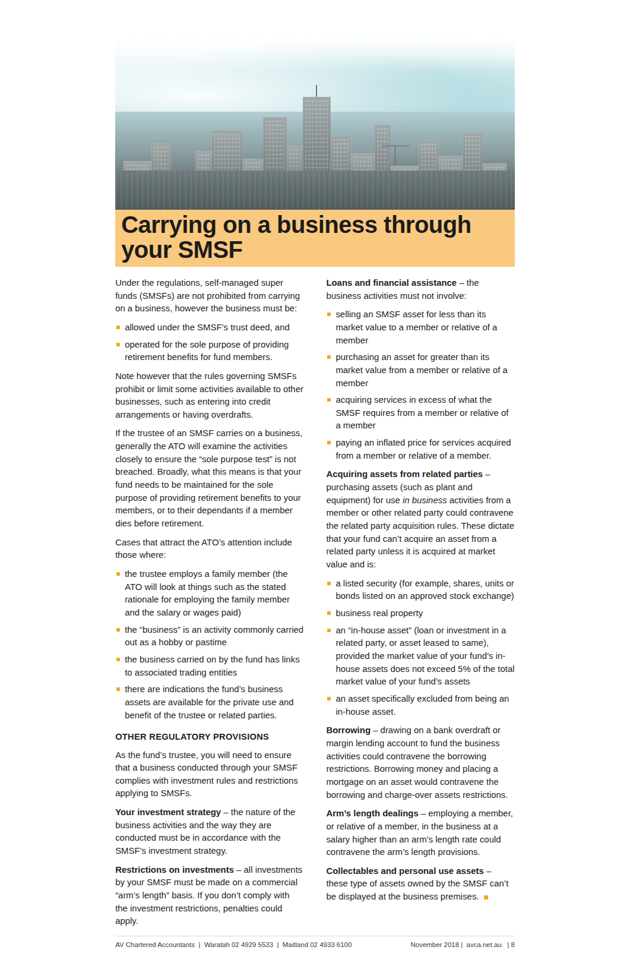Carrying on a business through your SMSF
Under the regulations, self-managed super funds (SMSFs) are not prohibited from carrying on a business, however the business must be:
allowed under the SMSF’s trust deed, and
operated for the sole purpose of providing retirement benefits for fund members.
Note however that the rules governing SMSFs prohibit or limit some activities available to other businesses, such as entering into credit arrangements or having overdrafts.
If the trustee of an SMSF carries on a business, generally the ATO will examine the activities closely to ensure the “sole purpose test” is not breached. Broadly, what this means is that your fund needs to be maintained for the sole purpose of providing retirement benefits to your members, or to their dependants if a member dies before retirement.
Cases that attract the ATO’s attention include those where:
the trustee employs a family member (the ATO will look at things such as the stated rationale for employing the family member and the salary or wages paid)
the “business” is an activity commonly carried out as a hobby or pastime
the business carried on by the fund has links to associated trading entities
there are indications the fund’s business assets are available for the private use and benefit of the trustee or related parties.
Other regulatory provisions
As the fund’s trustee, you will need to ensure that a business conducted through your SMSF complies with investment rules and restrictions applying to SMSFs.
Your investment strategy – the nature of the business activities and the way they are conducted must be in accordance with the SMSF’s investment strategy.
Restrictions on investments – all investments by your SMSF must be made on a commercial “arm’s length” basis. If you don’t comply with the investment restrictions, penalties could apply.
Loans and financial assistance – the business activities must not involve:
selling an SMSF asset for less than its market value to a member or relative of a member
purchasing an asset for greater than its market value from a member or relative of a member
acquiring services in excess of what the SMSF requires from a member or relative of a member
paying an inflated price for services acquired from a member or relative of a member.
Acquiring assets from related parties – purchasing assets (such as plant and equipment) for use in business activities from a member or other related party could contravene the related party acquisition rules. These dictate that your fund can’t acquire an asset from a related party unless it is acquired at market value and is:
a listed security (for example, shares, units or bonds listed on an approved stock exchange)
business real property
an “in-house asset” (loan or investment in a related party, or asset leased to same), provided the market value of your fund’s in-house assets does not exceed 5% of the total market value of your fund’s assets
an asset specifically excluded from being an in-house asset.
Borrowing – drawing on a bank overdraft or margin lending account to fund the business activities could contravene the borrowing restrictions. Borrowing money and placing a mortgage on an asset would contravene the borrowing and charge-over assets restrictions.
Arm’s length dealings – employing a member, or relative of a member, in the business at a salary higher than an arm’s length rate could contravene the arm’s length provisions.
Collectables and personal use assets – these type of assets owned by the SMSF can’t be displayed at the business premises.
AV Chartered Accountants | Waratah 02 4929 5533 | Maitland 02 4933 6100
November 2018 | avca.net.au | 8